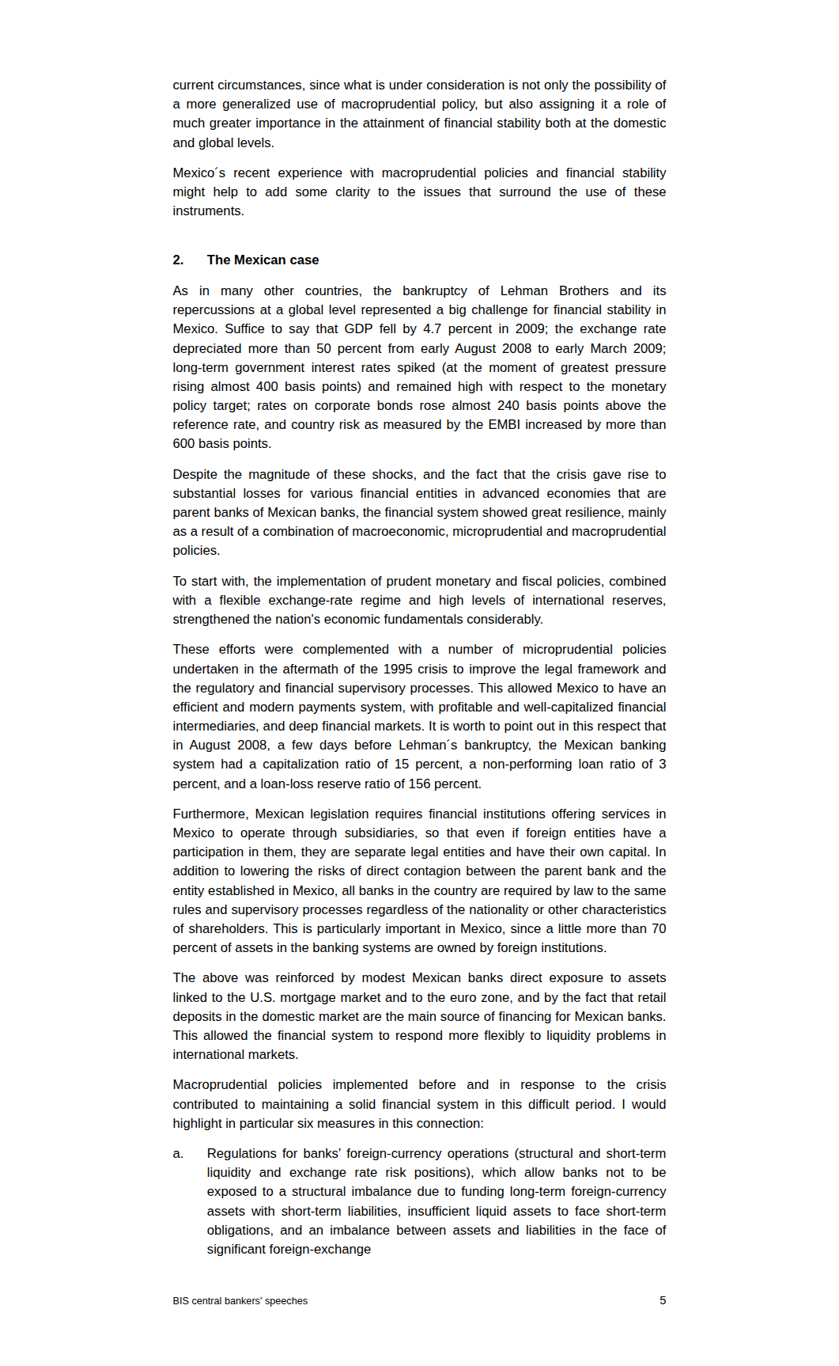current circumstances, since what is under consideration is not only the possibility of a more generalized use of macroprudential policy, but also assigning it a role of much greater importance in the attainment of financial stability both at the domestic and global levels.
Mexico´s recent experience with macroprudential policies and financial stability might help to add some clarity to the issues that surround the use of these instruments.
2. The Mexican case
As in many other countries, the bankruptcy of Lehman Brothers and its repercussions at a global level represented a big challenge for financial stability in Mexico. Suffice to say that GDP fell by 4.7 percent in 2009; the exchange rate depreciated more than 50 percent from early August 2008 to early March 2009; long-term government interest rates spiked (at the moment of greatest pressure rising almost 400 basis points) and remained high with respect to the monetary policy target; rates on corporate bonds rose almost 240 basis points above the reference rate, and country risk as measured by the EMBI increased by more than 600 basis points.
Despite the magnitude of these shocks, and the fact that the crisis gave rise to substantial losses for various financial entities in advanced economies that are parent banks of Mexican banks, the financial system showed great resilience, mainly as a result of a combination of macroeconomic, microprudential and macroprudential policies.
To start with, the implementation of prudent monetary and fiscal policies, combined with a flexible exchange-rate regime and high levels of international reserves, strengthened the nation's economic fundamentals considerably.
These efforts were complemented with a number of microprudential policies undertaken in the aftermath of the 1995 crisis to improve the legal framework and the regulatory and financial supervisory processes. This allowed Mexico to have an efficient and modern payments system, with profitable and well-capitalized financial intermediaries, and deep financial markets. It is worth to point out in this respect that in August 2008, a few days before Lehman´s bankruptcy, the Mexican banking system had a capitalization ratio of 15 percent, a non-performing loan ratio of 3 percent, and a loan-loss reserve ratio of 156 percent.
Furthermore, Mexican legislation requires financial institutions offering services in Mexico to operate through subsidiaries, so that even if foreign entities have a participation in them, they are separate legal entities and have their own capital. In addition to lowering the risks of direct contagion between the parent bank and the entity established in Mexico, all banks in the country are required by law to the same rules and supervisory processes regardless of the nationality or other characteristics of shareholders. This is particularly important in Mexico, since a little more than 70 percent of assets in the banking systems are owned by foreign institutions.
The above was reinforced by modest Mexican banks direct exposure to assets linked to the U.S. mortgage market and to the euro zone, and by the fact that retail deposits in the domestic market are the main source of financing for Mexican banks. This allowed the financial system to respond more flexibly to liquidity problems in international markets.
Macroprudential policies implemented before and in response to the crisis contributed to maintaining a solid financial system in this difficult period. I would highlight in particular six measures in this connection:
a. Regulations for banks' foreign-currency operations (structural and short-term liquidity and exchange rate risk positions), which allow banks not to be exposed to a structural imbalance due to funding long-term foreign-currency assets with short-term liabilities, insufficient liquid assets to face short-term obligations, and an imbalance between assets and liabilities in the face of significant foreign-exchange
BIS central bankers' speeches 5